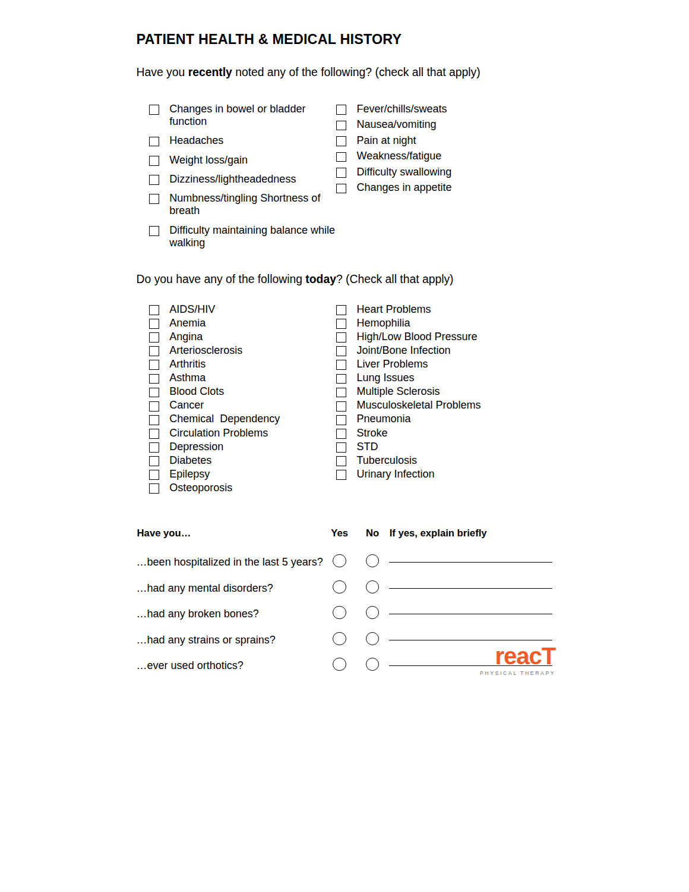PATIENT HEALTH & MEDICAL HISTORY
Have you recently noted any of the following? (check all that apply)
Changes in bowel or bladder function
Headaches
Weight loss/gain
Dizziness/lightheadedness
Numbness/tingling Shortness of breath
Difficulty maintaining balance while walking
Fever/chills/sweats
Nausea/vomiting
Pain at night
Weakness/fatigue
Difficulty swallowing
Changes in appetite
Do you have any of the following today? (Check all that apply)
AIDS/HIV
Anemia
Angina
Arteriosclerosis
Arthritis
Asthma
Blood Clots
Cancer
Chemical Dependency
Circulation Problems
Depression
Diabetes
Epilepsy
Osteoporosis
Heart Problems
Hemophilia
High/Low Blood Pressure
Joint/Bone Infection
Liver Problems
Lung Issues
Multiple Sclerosis
Musculoskeletal Problems
Pneumonia
Stroke
STD
Tuberculosis
Urinary Infection
| Have you… | Yes | No | If yes, explain briefly |
| --- | --- | --- | --- |
| …been hospitalized in the last 5 years? | | | |
| …had any mental disorders? | | | |
| …had any broken bones? | | | |
| …had any strains or sprains? | | | |
| …ever used orthotics? | | | |
reacT
PHYSICAL THERAPY